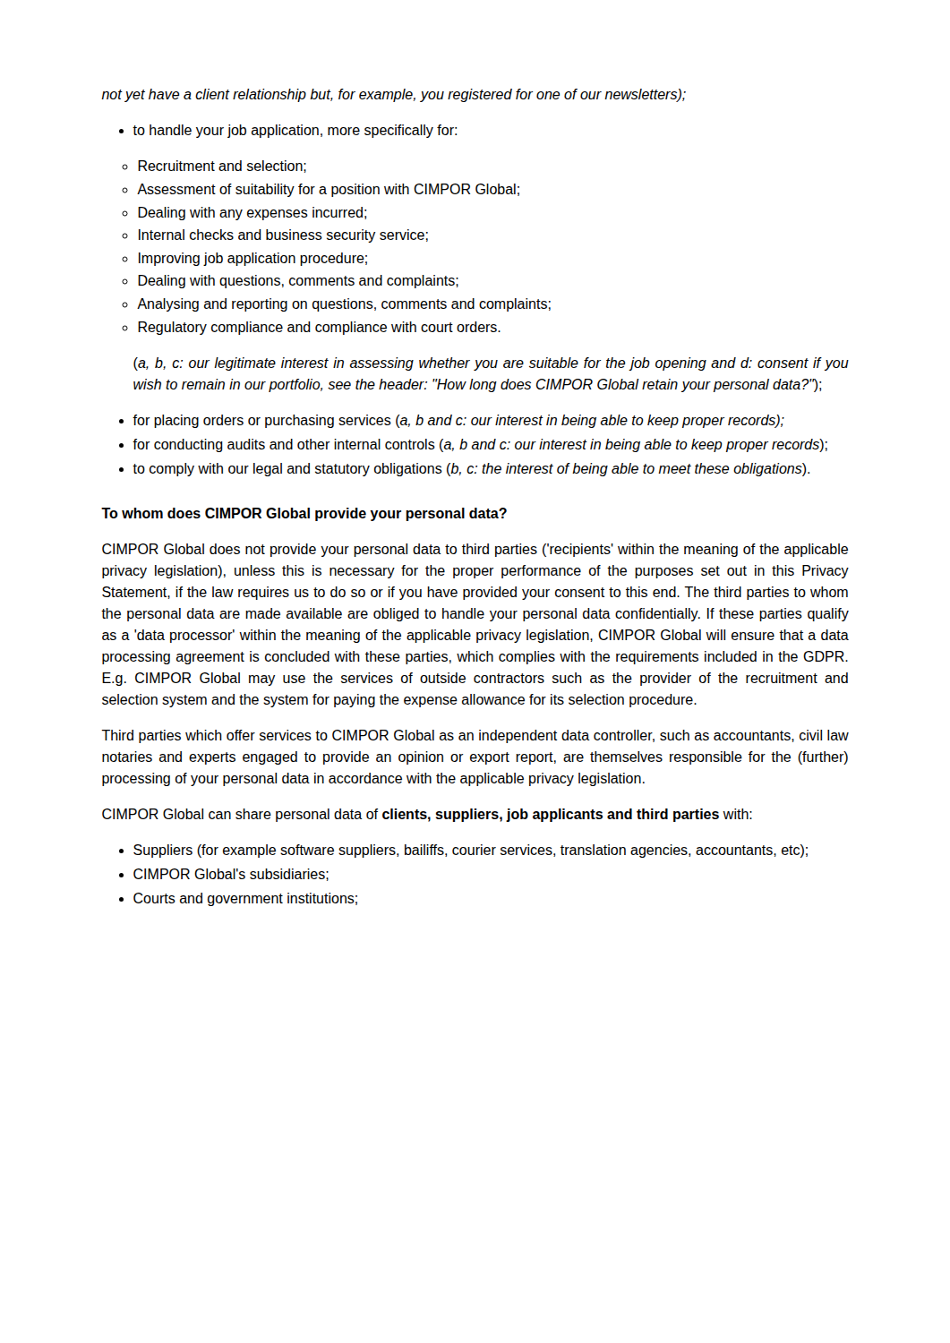not yet have a client relationship but, for example, you registered for one of our newsletters);
to handle your job application, more specifically for:
Recruitment and selection;
Assessment of suitability for a position with CIMPOR Global;
Dealing with any expenses incurred;
Internal checks and business security service;
Improving job application procedure;
Dealing with questions, comments and complaints;
Analysing and reporting on questions, comments and complaints;
Regulatory compliance and compliance with court orders.
(a, b, c: our legitimate interest in assessing whether you are suitable for the job opening and d: consent if you wish to remain in our portfolio, see the header: "How long does CIMPOR Global retain your personal data?");
for placing orders or purchasing services (a, b and c: our interest in being able to keep proper records);
for conducting audits and other internal controls (a, b and c: our interest in being able to keep proper records);
to comply with our legal and statutory obligations (b, c: the interest of being able to meet these obligations).
To whom does CIMPOR Global provide your personal data?
CIMPOR Global does not provide your personal data to third parties ('recipients' within the meaning of the applicable privacy legislation), unless this is necessary for the proper performance of the purposes set out in this Privacy Statement, if the law requires us to do so or if you have provided your consent to this end. The third parties to whom the personal data are made available are obliged to handle your personal data confidentially. If these parties qualify as a 'data processor' within the meaning of the applicable privacy legislation, CIMPOR Global will ensure that a data processing agreement is concluded with these parties, which complies with the requirements included in the GDPR. E.g. CIMPOR Global may use the services of outside contractors such as the provider of the recruitment and selection system and the system for paying the expense allowance for its selection procedure.
Third parties which offer services to CIMPOR Global as an independent data controller, such as accountants, civil law notaries and experts engaged to provide an opinion or export report, are themselves responsible for the (further) processing of your personal data in accordance with the applicable privacy legislation.
CIMPOR Global can share personal data of clients, suppliers, job applicants and third parties with:
Suppliers (for example software suppliers, bailiffs, courier services, translation agencies, accountants, etc);
CIMPOR Global's subsidiaries;
Courts and government institutions;